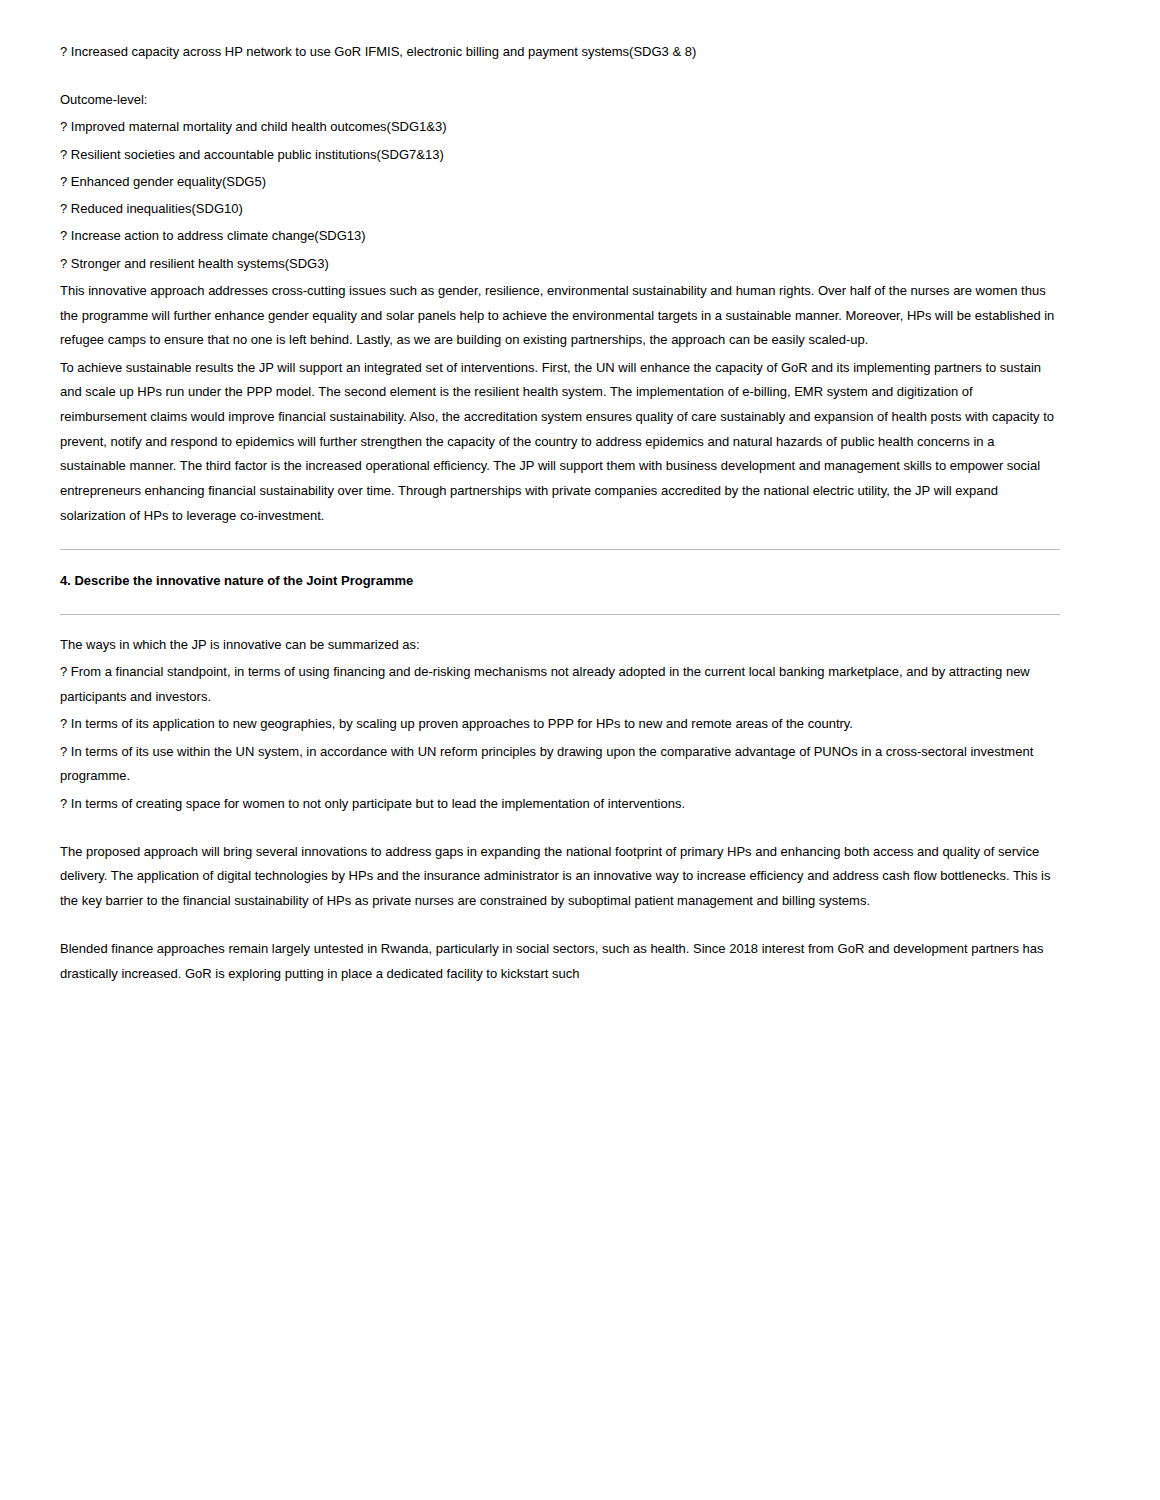? Increased capacity across HP network to use GoR IFMIS, electronic billing and payment systems(SDG3 & 8)
Outcome-level:
? Improved maternal mortality and child health outcomes(SDG1&3)
? Resilient societies and accountable public institutions(SDG7&13)
? Enhanced gender equality(SDG5)
? Reduced inequalities(SDG10)
? Increase action to address climate change(SDG13)
? Stronger and resilient health systems(SDG3)
This innovative approach addresses cross-cutting issues such as gender, resilience, environmental sustainability and human rights. Over half of the nurses are women thus the programme will further enhance gender equality and solar panels help to achieve the environmental targets in a sustainable manner. Moreover, HPs will be established in refugee camps to ensure that no one is left behind. Lastly, as we are building on existing partnerships, the approach can be easily scaled-up.
To achieve sustainable results the JP will support an integrated set of interventions. First, the UN will enhance the capacity of GoR and its implementing partners to sustain and scale up HPs run under the PPP model. The second element is the resilient health system. The implementation of e-billing, EMR system and digitization of reimbursement claims would improve financial sustainability. Also, the accreditation system ensures quality of care sustainably and expansion of health posts with capacity to prevent, notify and respond to epidemics will further strengthen the capacity of the country to address epidemics and natural hazards of public health concerns in a sustainable manner. The third factor is the increased operational efficiency. The JP will support them with business development and management skills to empower social entrepreneurs enhancing financial sustainability over time. Through partnerships with private companies accredited by the national electric utility, the JP will expand solarization of HPs to leverage co-investment.
4. Describe the innovative nature of the Joint Programme
The ways in which the JP is innovative can be summarized as:
? From a financial standpoint, in terms of using financing and de-risking mechanisms not already adopted in the current local banking marketplace, and by attracting new participants and investors.
? In terms of its application to new geographies, by scaling up proven approaches to PPP for HPs to new and remote areas of the country.
? In terms of its use within the UN system, in accordance with UN reform principles by drawing upon the comparative advantage of PUNOs in a cross-sectoral investment programme.
? In terms of creating space for women to not only participate but to lead the implementation of interventions.
The proposed approach will bring several innovations to address gaps in expanding the national footprint of primary HPs and enhancing both access and quality of service delivery. The application of digital technologies by HPs and the insurance administrator is an innovative way to increase efficiency and address cash flow bottlenecks. This is the key barrier to the financial sustainability of HPs as private nurses are constrained by suboptimal patient management and billing systems.
Blended finance approaches remain largely untested in Rwanda, particularly in social sectors, such as health. Since 2018 interest from GoR and development partners has drastically increased. GoR is exploring putting in place a dedicated facility to kickstart such